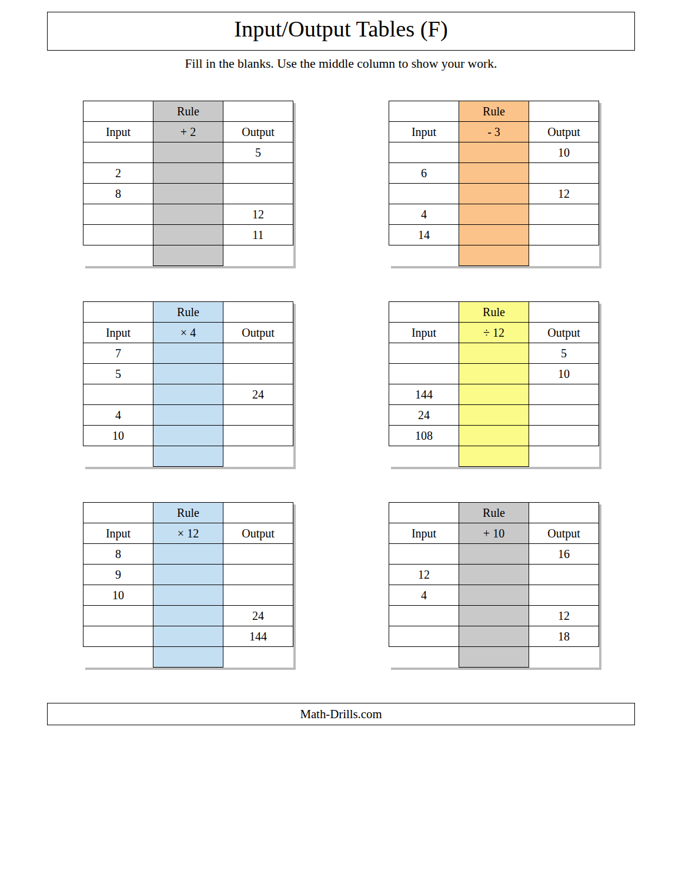Input/Output Tables (F)
Fill in the blanks. Use the middle column to show your work.
| | Rule | |
| Input | + 2 | Output |
| | | 5 |
| 2 | | |
| 8 | | |
| | | 12 |
| | | 11 |
| | Rule | |
| Input | - 3 | Output |
| | | 10 |
| 6 | | |
| | | 12 |
| 4 | | |
| 14 | | |
| | Rule | |
| Input | × 4 | Output |
| 7 | | |
| 5 | | |
| | | 24 |
| 4 | | |
| 10 | | |
| | Rule | |
| Input | ÷ 12 | Output |
| | | 5 |
| | | 10 |
| 144 | | |
| 24 | | |
| 108 | | |
| | Rule | |
| Input | × 12 | Output |
| 8 | | |
| 9 | | |
| 10 | | |
| | | 24 |
| | | 144 |
| | Rule | |
| Input | + 10 | Output |
| | | 16 |
| 12 | | |
| 4 | | |
| | | 12 |
| | | 18 |
Math-Drills.com